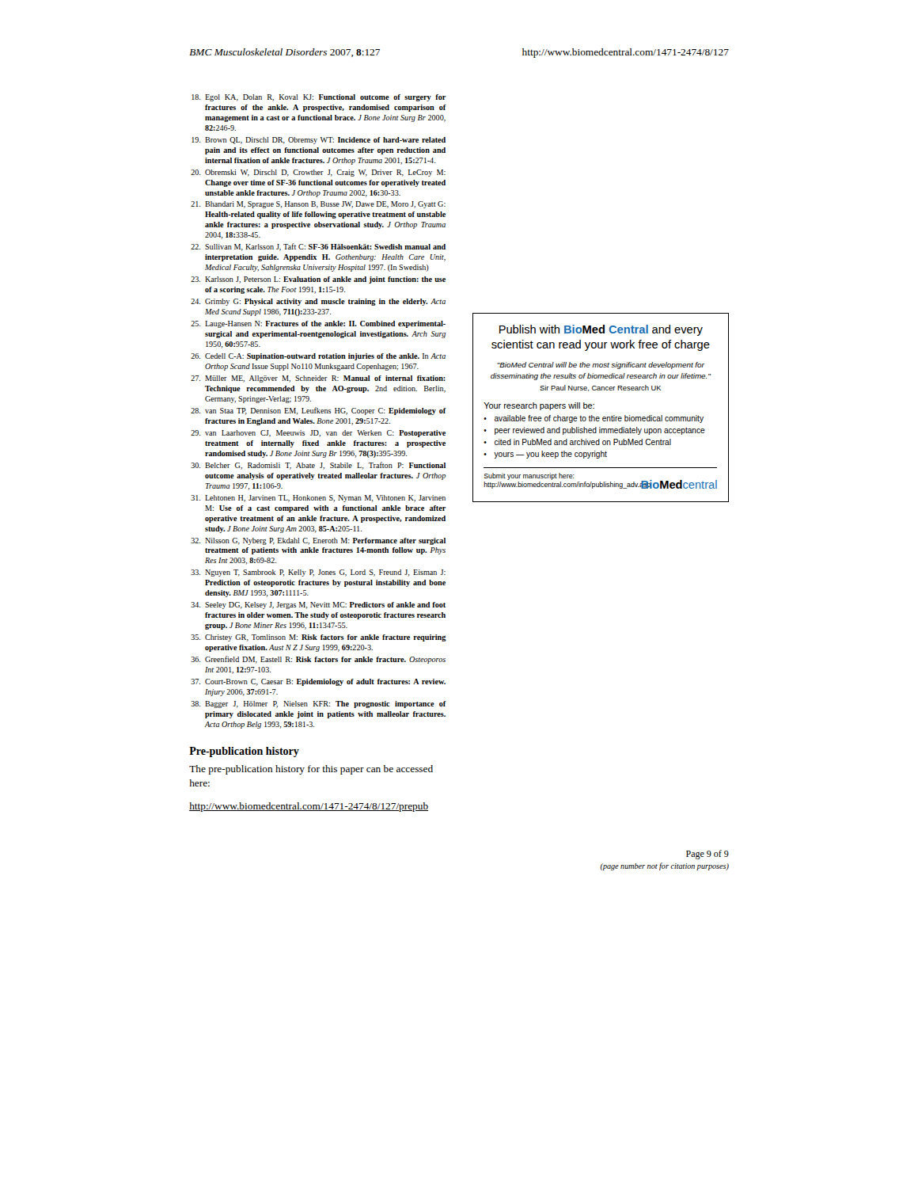BMC Musculoskeletal Disorders 2007, 8:127
http://www.biomedcentral.com/1471-2474/8/127
18. Egol KA, Dolan R, Koval KJ: Functional outcome of surgery for fractures of the ankle. A prospective, randomised comparison of management in a cast or a functional brace. J Bone Joint Surg Br 2000, 82: 246-9.
19. Brown QL, Dirschl DR, Obremsy WT: Incidence of hard-ware related pain and its effect on functional outcomes after open reduction and internal fixation of ankle fractures. J Orthop Trauma 2001, 15: 271-4.
20. Obremski W, Dirschl D, Crowther J, Craig W, Driver R, LeCroy M: Change over time of SF-36 functional outcomes for operatively treated unstable ankle fractures. J Orthop Trauma 2002, 16: 30-33.
21. Bhandari M, Sprague S, Hanson B, Busse JW, Dawe DE, Moro J, Gyatt G: Health-related quality of life following operative treatment of unstable ankle fractures: a prospective observational study. J Orthop Trauma 2004, 18: 338-45.
22. Sullivan M, Karlsson J, Taft C: SF-36 Hälsoenkät: Swedish manual and interpretation guide. Appendix H. Gothenburg: Health Care Unit, Medical Faculty, Sahlgrenska University Hospital 1997. (In Swedish)
23. Karlsson J, Peterson L: Evaluation of ankle and joint function: the use of a scoring scale. The Foot 1991, 1: 15-19.
24. Grimby G: Physical activity and muscle training in the elderly. Acta Med Scand Suppl 1986, 711(): 233-237.
25. Lauge-Hansen N: Fractures of the ankle: II. Combined experimental-surgical and experimental-roentgenological investigations. Arch Surg 1950, 60: 957-85.
26. Cedell C-A: Supination-outward rotation injuries of the ankle. In Acta Orthop Scand Issue Suppl No110 Munksgaard Copenhagen; 1967.
27. Müller ME, Allgöver M, Schneider R: Manual of internal fixation: Technique recommended by the AO-group. 2nd edition. Berlin, Germany, Springer-Verlag; 1979.
28. van Staa TP, Dennison EM, Leufkens HG, Cooper C: Epidemiology of fractures in England and Wales. Bone 2001, 29: 517-22.
29. van Laarhoven CJ, Meeuwis JD, van der Werken C: Postoperative treatment of internally fixed ankle fractures: a prospective randomised study. J Bone Joint Surg Br 1996, 78(3): 395-399.
30. Belcher G, Radomisli T, Abate J, Stabile L, Trafton P: Functional outcome analysis of operatively treated malleolar fractures. J Orthop Trauma 1997, 11: 106-9.
31. Lehtonen H, Jarvinen TL, Honkonen S, Nyman M, Vihtonen K, Jarvinen M: Use of a cast compared with a functional ankle brace after operative treatment of an ankle fracture. A prospective, randomized study. J Bone Joint Surg Am 2003, 85-A: 205-11.
32. Nilsson G, Nyberg P, Ekdahl C, Eneroth M: Performance after surgical treatment of patients with ankle fractures 14-month follow up. Phys Res Int 2003, 8: 69-82.
33. Nguyen T, Sambrook P, Kelly P, Jones G, Lord S, Freund J, Eisman J: Prediction of osteoporotic fractures by postural instability and bone density. BMJ 1993, 307: 1111-5.
34. Seeley DG, Kelsey J, Jergas M, Nevitt MC: Predictors of ankle and foot fractures in older women. The study of osteoporotic fractures research group. J Bone Miner Res 1996, 11: 1347-55.
35. Christey GR, Tomlinson M: Risk factors for ankle fracture requiring operative fixation. Aust N Z J Surg 1999, 69: 220-3.
36. Greenfield DM, Eastell R: Risk factors for ankle fracture. Osteoporos Int 2001, 12: 97-103.
37. Court-Brown C, Caesar B: Epidemiology of adult fractures: A review. Injury 2006, 37: 691-7.
38. Bagger J, Hölmer P, Nielsen KFR: The prognostic importance of primary dislocated ankle joint in patients with malleolar fractures. Acta Orthop Belg 1993, 59: 181-3.
Pre-publication history
The pre-publication history for this paper can be accessed here:
http://www.biomedcentral.com/1471-2474/8/127/prepub
Publish with Bio Med Central and every
scientist can read your work free of charge
"BioMed Central will be the most significant development for disseminating the results of biomedical research in our lifetime."
Sir Paul Nurse, Cancer Research UK
Your research papers will be:
available free of charge to the entire biomedical community
peer reviewed and published immediately upon acceptance
cited in PubMed and archived on PubMed Central
yours — you keep the copyright
Submit your manuscript here:
http://www.biomedcentral.com/info/publishing_adv.asp Bio Med central
Page 9 of 9
(page number not for citation purposes)